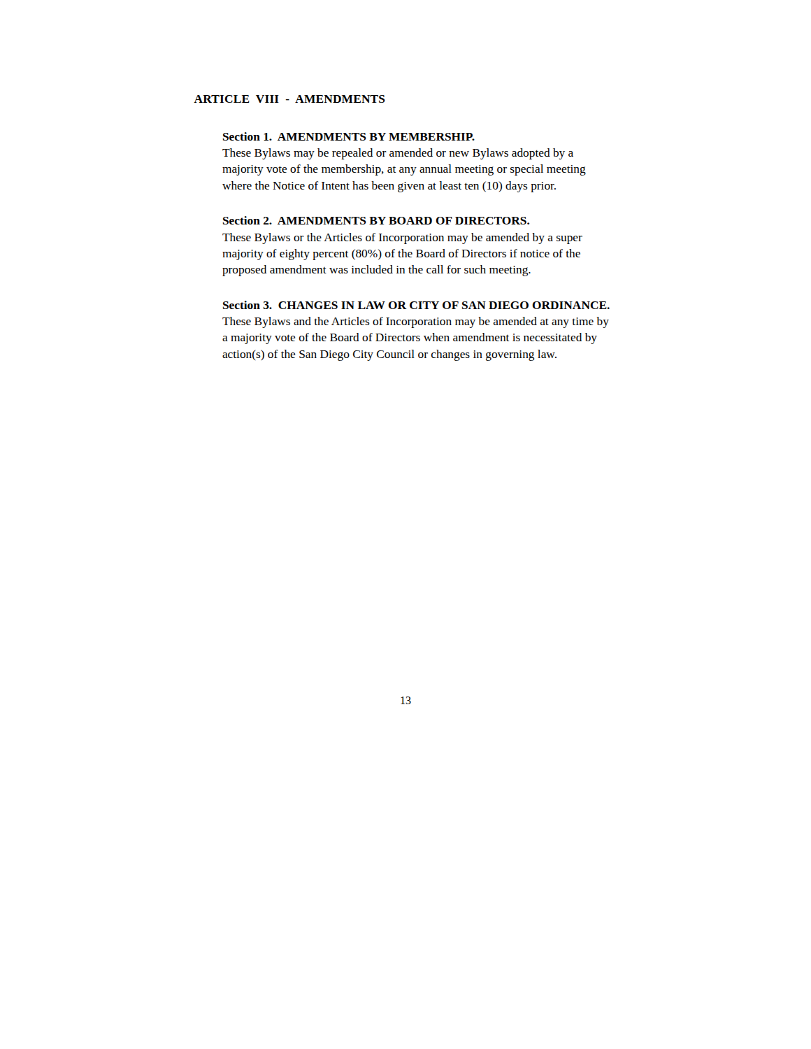ARTICLE VIII - AMENDMENTS
Section 1. AMENDMENTS BY MEMBERSHIP.
These Bylaws may be repealed or amended or new Bylaws adopted by a majority vote of the membership, at any annual meeting or special meeting where the Notice of Intent has been given at least ten (10) days prior.
Section 2. AMENDMENTS BY BOARD OF DIRECTORS.
These Bylaws or the Articles of Incorporation may be amended by a super majority of eighty percent (80%) of the Board of Directors if notice of the proposed amendment was included in the call for such meeting.
Section 3. CHANGES IN LAW OR CITY OF SAN DIEGO ORDINANCE.
These Bylaws and the Articles of Incorporation may be amended at any time by a majority vote of the Board of Directors when amendment is necessitated by action(s) of the San Diego City Council or changes in governing law.
13